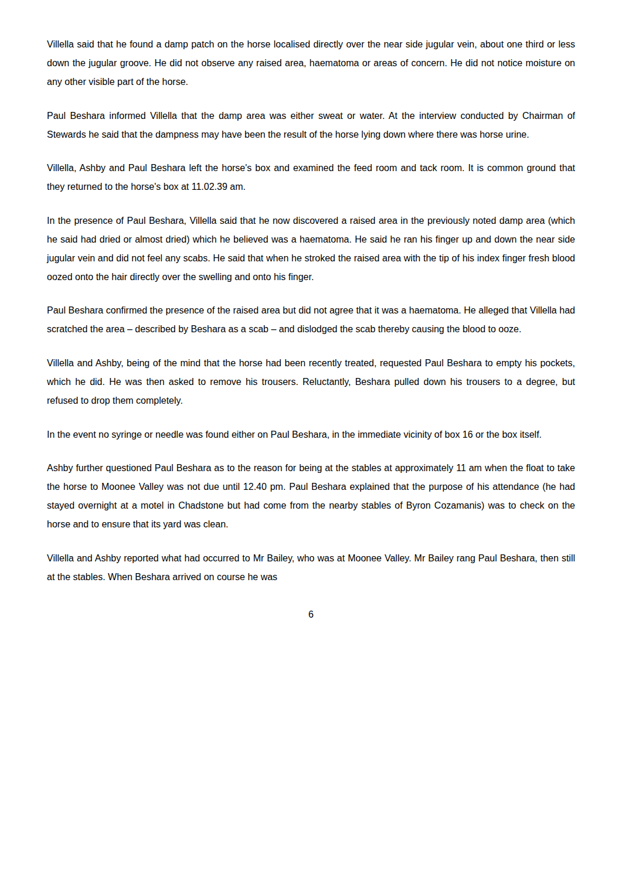Villella said that he found a damp patch on the horse localised directly over the near side jugular vein, about one third or less down the jugular groove. He did not observe any raised area, haematoma or areas of concern. He did not notice moisture on any other visible part of the horse.
Paul Beshara informed Villella that the damp area was either sweat or water. At the interview conducted by Chairman of Stewards he said that the dampness may have been the result of the horse lying down where there was horse urine.
Villella, Ashby and Paul Beshara left the horse's box and examined the feed room and tack room. It is common ground that they returned to the horse's box at 11.02.39 am.
In the presence of Paul Beshara, Villella said that he now discovered a raised area in the previously noted damp area (which he said had dried or almost dried) which he believed was a haematoma. He said he ran his finger up and down the near side jugular vein and did not feel any scabs. He said that when he stroked the raised area with the tip of his index finger fresh blood oozed onto the hair directly over the swelling and onto his finger.
Paul Beshara confirmed the presence of the raised area but did not agree that it was a haematoma. He alleged that Villella had scratched the area – described by Beshara as a scab – and dislodged the scab thereby causing the blood to ooze.
Villella and Ashby, being of the mind that the horse had been recently treated, requested Paul Beshara to empty his pockets, which he did. He was then asked to remove his trousers. Reluctantly, Beshara pulled down his trousers to a degree, but refused to drop them completely.
In the event no syringe or needle was found either on Paul Beshara, in the immediate vicinity of box 16 or the box itself.
Ashby further questioned Paul Beshara as to the reason for being at the stables at approximately 11 am when the float to take the horse to Moonee Valley was not due until 12.40 pm. Paul Beshara explained that the purpose of his attendance (he had stayed overnight at a motel in Chadstone but had come from the nearby stables of Byron Cozamanis) was to check on the horse and to ensure that its yard was clean.
Villella and Ashby reported what had occurred to Mr Bailey, who was at Moonee Valley. Mr Bailey rang Paul Beshara, then still at the stables. When Beshara arrived on course he was
6